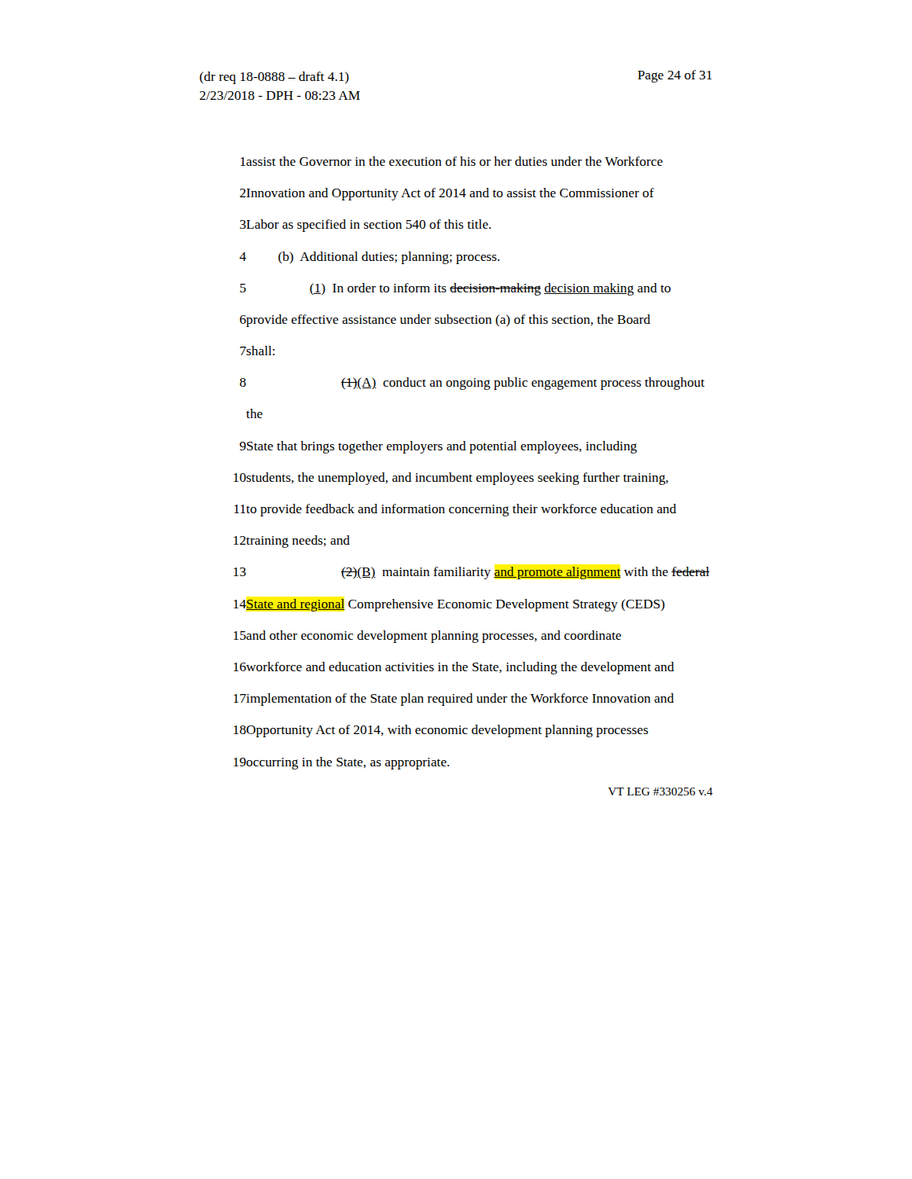(dr req 18-0888 – draft 4.1) 2/23/2018 - DPH - 08:23 AM
Page 24 of 31
| 1 | assist the Governor in the execution of his or her duties under the Workforce |
| 2 | Innovation and Opportunity Act of 2014 and to assist the Commissioner of |
| 3 | Labor as specified in section 540 of this title. |
| 4 | (b) Additional duties; planning; process. |
| 5 | (1) In order to inform its decision-making decision making and to |
| 6 | provide effective assistance under subsection (a) of this section, the Board |
| 7 | shall: |
| 8 | (1) (A) conduct an ongoing public engagement process throughout the |
| 9 | State that brings together employers and potential employees, including |
| 10 | students, the unemployed, and incumbent employees seeking further training, |
| 11 | to provide feedback and information concerning their workforce education and |
| 12 | training needs; and |
| 13 | (2) (B) maintain familiarity and promote alignment with the federal |
| 14 | State and regional Comprehensive Economic Development Strategy (CEDS) |
| 15 | and other economic development planning processes, and coordinate |
| 16 | workforce and education activities in the State, including the development and |
| 17 | implementation of the State plan required under the Workforce Innovation and |
| 18 | Opportunity Act of 2014, with economic development planning processes |
| 19 | occurring in the State, as appropriate. |
VT LEG #330256 v.4